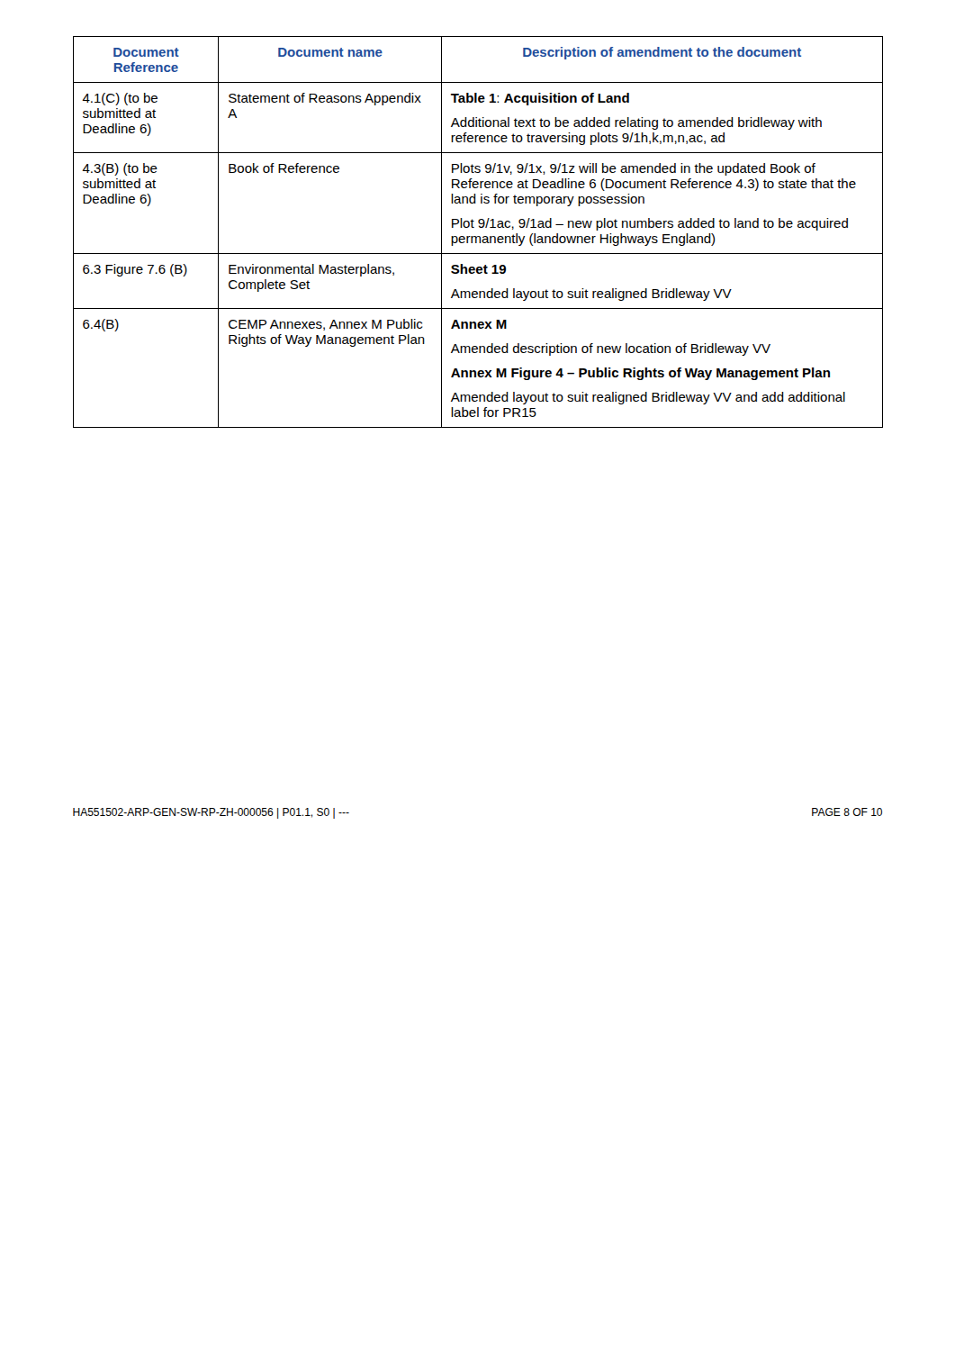| Document Reference | Document name | Description of amendment to the document |
| --- | --- | --- |
| 4.1(C) (to be submitted at Deadline 6) | Statement of Reasons Appendix A | Table 1 : Acquisition of Land Additional text to be added relating to amended bridleway with reference to traversing plots 9/1h,k,m,n,ac, ad |
| 4.3(B) (to be submitted at Deadline 6) | Book of Reference | Plots 9/1v, 9/1x, 9/1z will be amended in the updated Book of Reference at Deadline 6 (Document Reference 4.3) to state that the land is for temporary possession Plot 9/1ac, 9/1ad – new plot numbers added to land to be acquired permanently (landowner Highways England) |
| 6.3 Figure 7.6 (B) | Environmental Masterplans, Complete Set | Sheet 19 Amended layout to suit realigned Bridleway VV |
| 6.4(B) | CEMP Annexes, Annex M Public Rights of Way Management Plan | Annex M Amended description of new location of Bridleway VV Annex M Figure 4 – Public Rights of Way Management Plan Amended layout to suit realigned Bridleway VV and add additional label for PR15 |
HA551502-ARP-GEN-SW-RP-ZH-000056 | P01.1, S0 | ---
Page 8 of 10